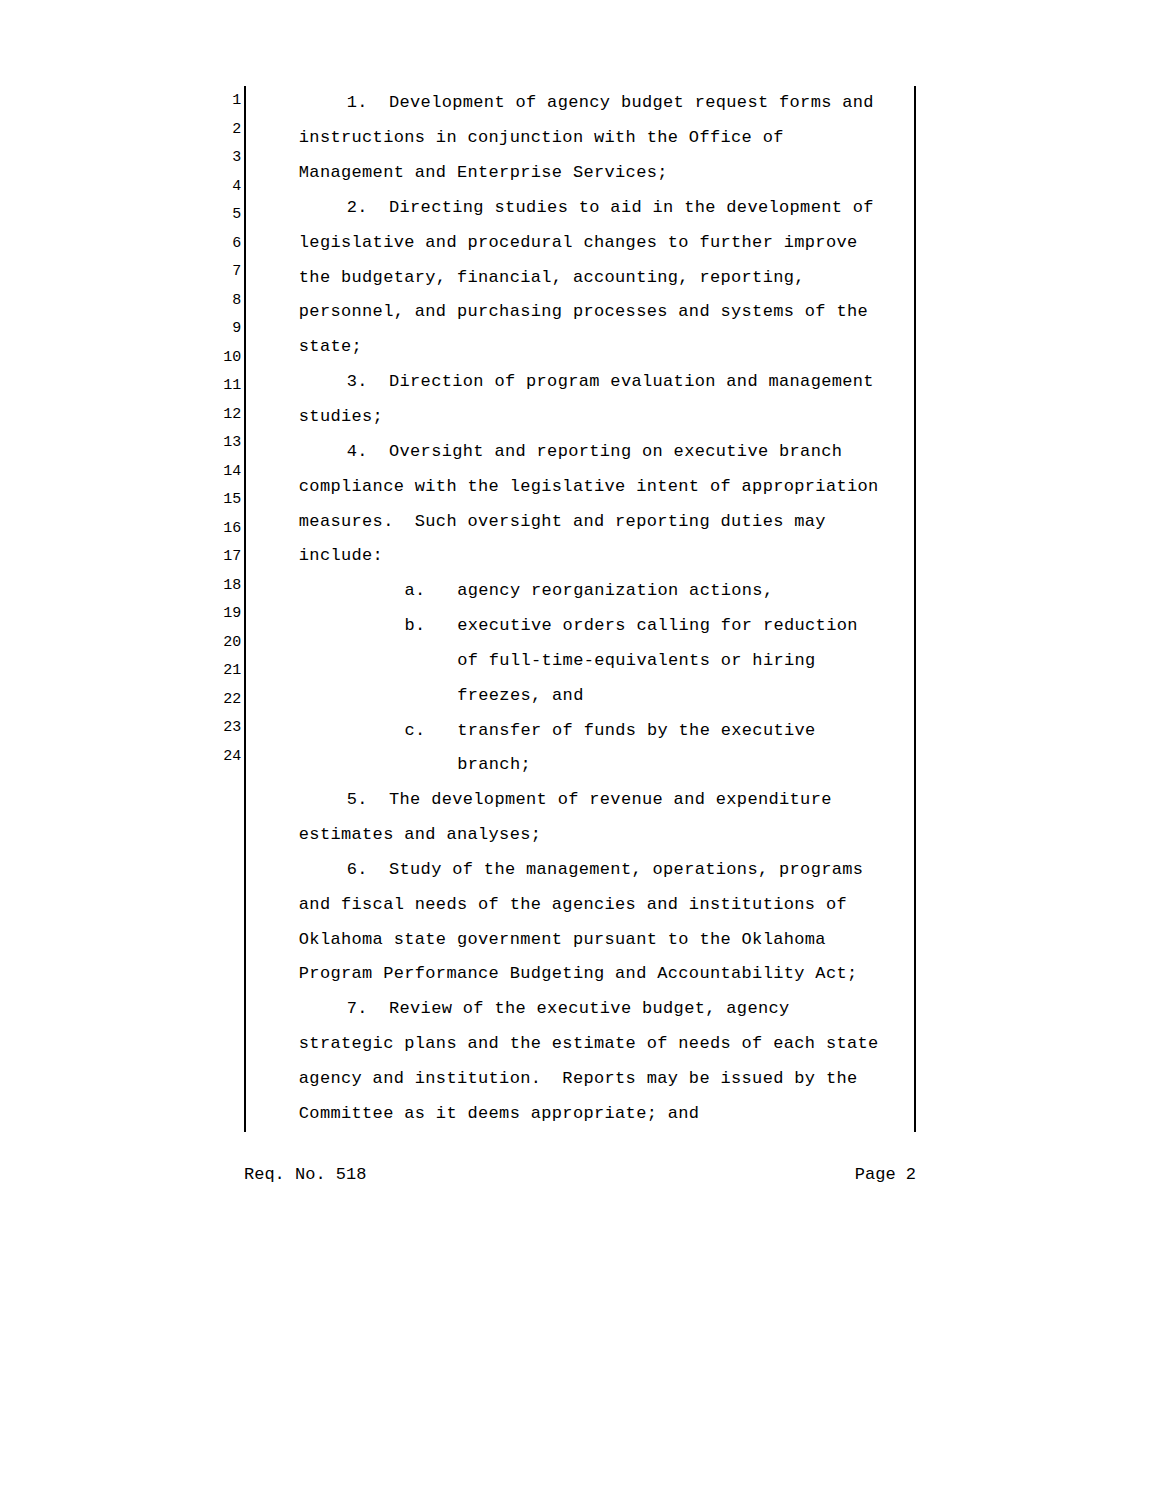1
2
3
4
5
6
7
8
9
10
11
12
13
14
15
16
17
18
19
20
21
22
23
24
1. Development of agency budget request forms and instructions in conjunction with the Office of Management and Enterprise Services;
2. Directing studies to aid in the development of legislative and procedural changes to further improve the budgetary, financial, accounting, reporting, personnel, and purchasing processes and systems of the state;
3. Direction of program evaluation and management studies;
4. Oversight and reporting on executive branch compliance with the legislative intent of appropriation measures. Such oversight and reporting duties may include:
a. agency reorganization actions,
b. executive orders calling for reduction of full-time-equivalents or hiring freezes, and
c. transfer of funds by the executive branch;
5. The development of revenue and expenditure estimates and analyses;
6. Study of the management, operations, programs and fiscal needs of the agencies and institutions of Oklahoma state government pursuant to the Oklahoma Program Performance Budgeting and Accountability Act;
7. Review of the executive budget, agency strategic plans and the estimate of needs of each state agency and institution. Reports may be issued by the Committee as it deems appropriate; and
Req. No. 518 Page 2